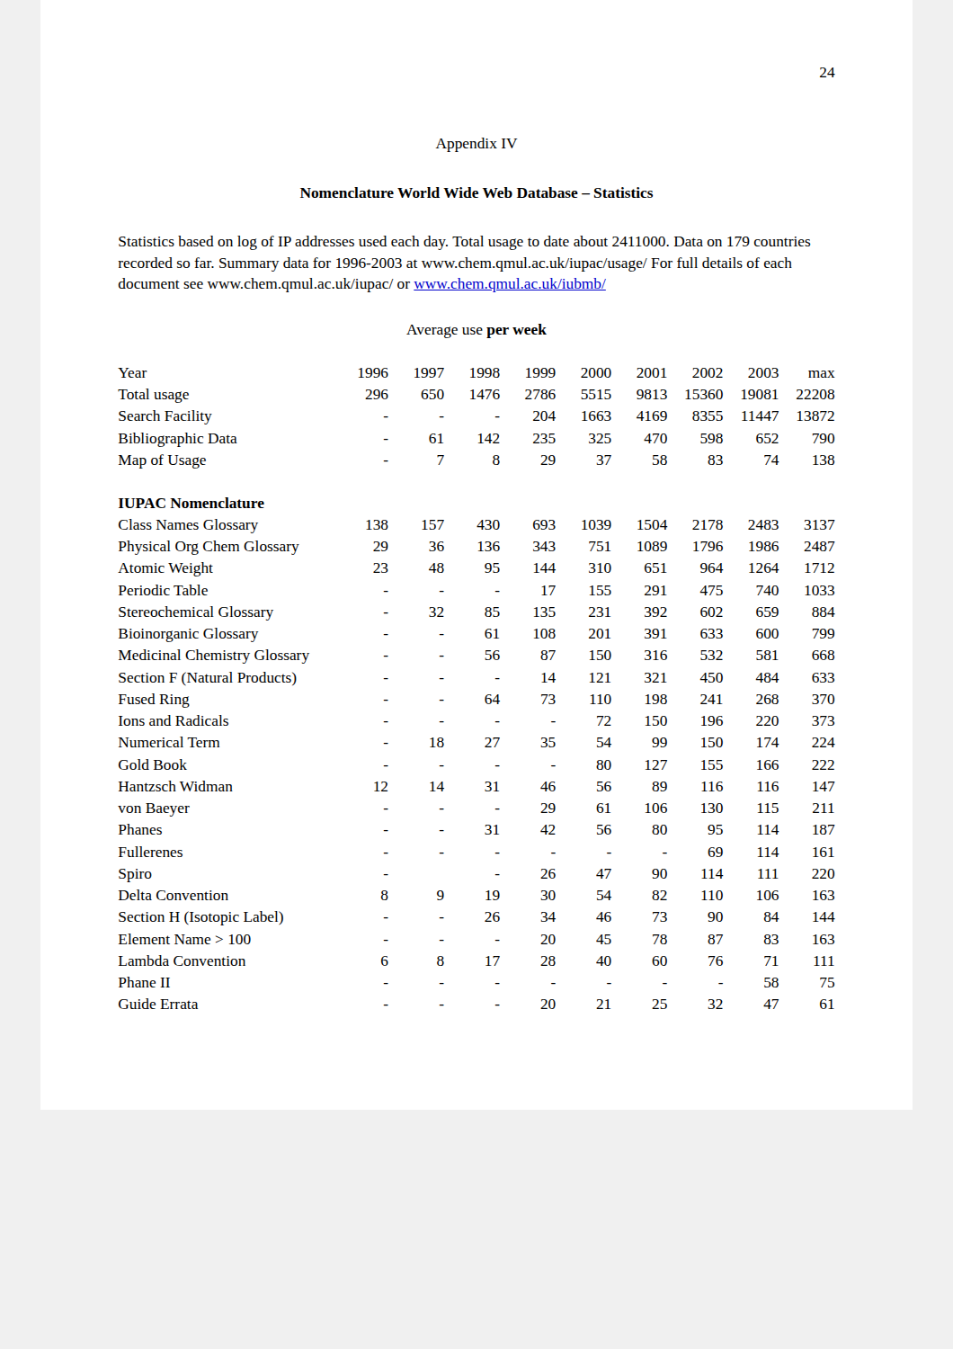24
Appendix IV
Nomenclature World Wide Web Database – Statistics
Statistics based on log of IP addresses used each day. Total usage to date about 2411000. Data on 179 countries recorded so far. Summary data for 1996-2003 at www.chem.qmul.ac.uk/iupac/usage/ For full details of each document see www.chem.qmul.ac.uk/iupac/ or www.chem.qmul.ac.uk/iubmb/
Average use per week
| Year | 1996 | 1997 | 1998 | 1999 | 2000 | 2001 | 2002 | 2003 | max |
| Total usage | 296 | 650 | 1476 | 2786 | 5515 | 9813 | 15360 | 19081 | 22208 |
| Search Facility | - | - | - | 204 | 1663 | 4169 | 8355 | 11447 | 13872 |
| Bibliographic Data | - | 61 | 142 | 235 | 325 | 470 | 598 | 652 | 790 |
| Map of Usage | - | 7 | 8 | 29 | 37 | 58 | 83 | 74 | 138 |
| IUPAC Nomenclature |
| Class Names Glossary | 138 | 157 | 430 | 693 | 1039 | 1504 | 2178 | 2483 | 3137 |
| Physical Org Chem Glossary | 29 | 36 | 136 | 343 | 751 | 1089 | 1796 | 1986 | 2487 |
| Atomic Weight | 23 | 48 | 95 | 144 | 310 | 651 | 964 | 1264 | 1712 |
| Periodic Table | - | - | - | 17 | 155 | 291 | 475 | 740 | 1033 |
| Stereochemical Glossary | - | 32 | 85 | 135 | 231 | 392 | 602 | 659 | 884 |
| Bioinorganic Glossary | - | - | 61 | 108 | 201 | 391 | 633 | 600 | 799 |
| Medicinal Chemistry Glossary | - | - | 56 | 87 | 150 | 316 | 532 | 581 | 668 |
| Section F (Natural Products) | - | - | - | 14 | 121 | 321 | 450 | 484 | 633 |
| Fused Ring | - | - | 64 | 73 | 110 | 198 | 241 | 268 | 370 |
| Ions and Radicals | - | - | - | - | 72 | 150 | 196 | 220 | 373 |
| Numerical Term | - | 18 | 27 | 35 | 54 | 99 | 150 | 174 | 224 |
| Gold Book | - | - | - | - | 80 | 127 | 155 | 166 | 222 |
| Hantzsch Widman | 12 | 14 | 31 | 46 | 56 | 89 | 116 | 116 | 147 |
| von Baeyer | - | - | - | 29 | 61 | 106 | 130 | 115 | 211 |
| Phanes | - | - | 31 | 42 | 56 | 80 | 95 | 114 | 187 |
| Fullerenes | - | - | - | - | - | - | 69 | 114 | 161 |
| Spiro | - | | - | 26 | 47 | 90 | 114 | 111 | 220 |
| Delta Convention | 8 | 9 | 19 | 30 | 54 | 82 | 110 | 106 | 163 |
| Section H (Isotopic Label) | - | - | 26 | 34 | 46 | 73 | 90 | 84 | 144 |
| Element Name > 100 | - | - | - | 20 | 45 | 78 | 87 | 83 | 163 |
| Lambda Convention | 6 | 8 | 17 | 28 | 40 | 60 | 76 | 71 | 111 |
| Phane II | - | - | - | - | - | - | - | 58 | 75 |
| Guide Errata | - | - | - | 20 | 21 | 25 | 32 | 47 | 61 |